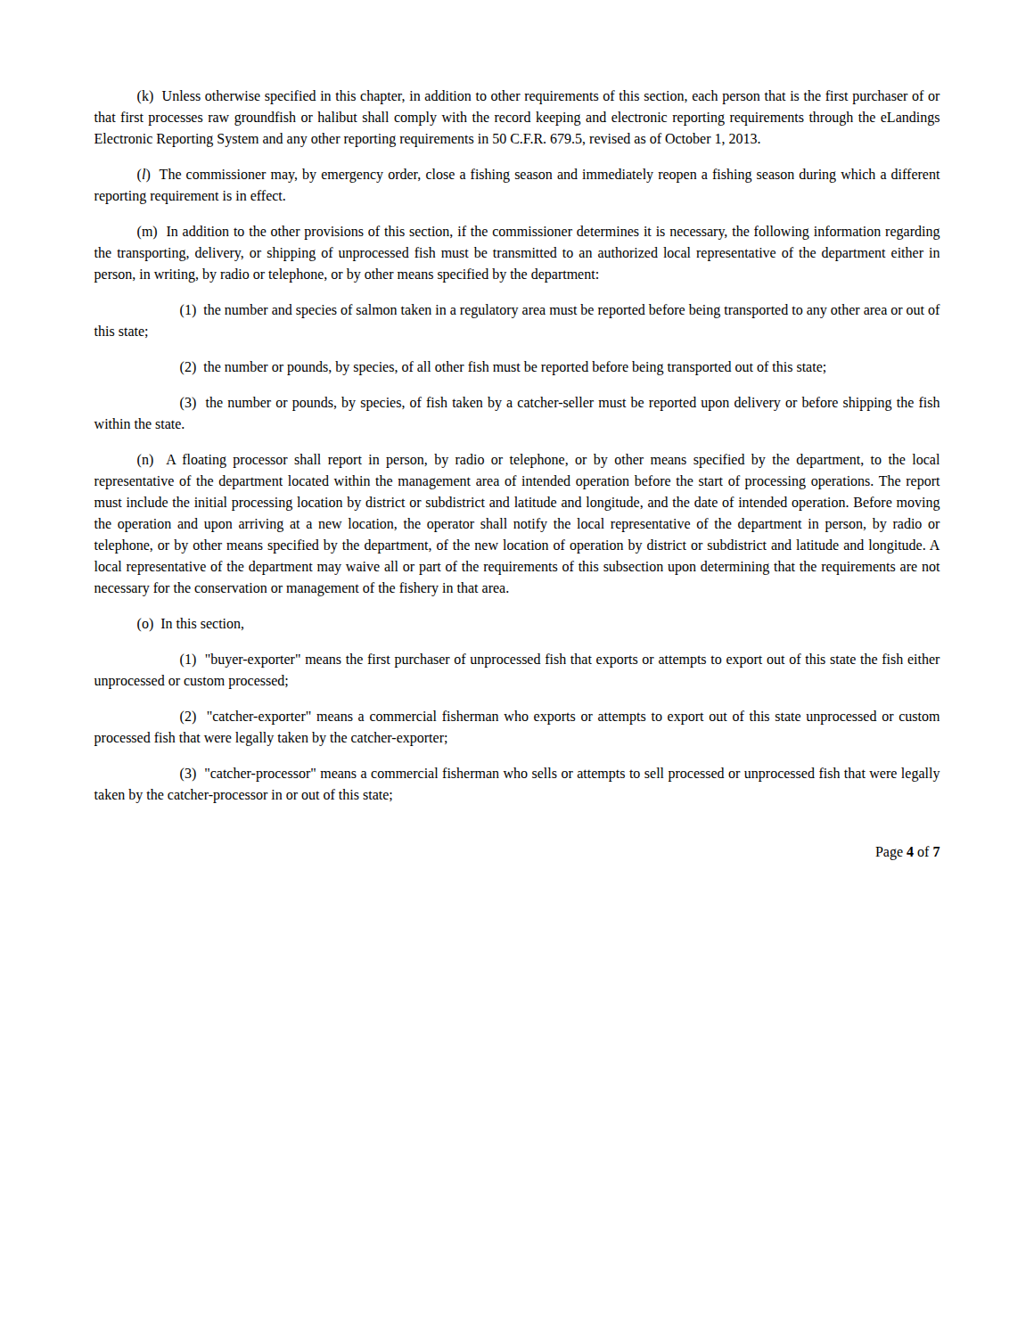(k) Unless otherwise specified in this chapter, in addition to other requirements of this section, each person that is the first purchaser of or that first processes raw groundfish or halibut shall comply with the record keeping and electronic reporting requirements through the eLandings Electronic Reporting System and any other reporting requirements in 50 C.F.R. 679.5, revised as of October 1, 2013.
(l) The commissioner may, by emergency order, close a fishing season and immediately reopen a fishing season during which a different reporting requirement is in effect.
(m) In addition to the other provisions of this section, if the commissioner determines it is necessary, the following information regarding the transporting, delivery, or shipping of unprocessed fish must be transmitted to an authorized local representative of the department either in person, in writing, by radio or telephone, or by other means specified by the department:
(1) the number and species of salmon taken in a regulatory area must be reported before being transported to any other area or out of this state;
(2) the number or pounds, by species, of all other fish must be reported before being transported out of this state;
(3) the number or pounds, by species, of fish taken by a catcher-seller must be reported upon delivery or before shipping the fish within the state.
(n) A floating processor shall report in person, by radio or telephone, or by other means specified by the department, to the local representative of the department located within the management area of intended operation before the start of processing operations. The report must include the initial processing location by district or subdistrict and latitude and longitude, and the date of intended operation. Before moving the operation and upon arriving at a new location, the operator shall notify the local representative of the department in person, by radio or telephone, or by other means specified by the department, of the new location of operation by district or subdistrict and latitude and longitude. A local representative of the department may waive all or part of the requirements of this subsection upon determining that the requirements are not necessary for the conservation or management of the fishery in that area.
(o) In this section,
(1) "buyer-exporter" means the first purchaser of unprocessed fish that exports or attempts to export out of this state the fish either unprocessed or custom processed;
(2) "catcher-exporter" means a commercial fisherman who exports or attempts to export out of this state unprocessed or custom processed fish that were legally taken by the catcher-exporter;
(3) "catcher-processor" means a commercial fisherman who sells or attempts to sell processed or unprocessed fish that were legally taken by the catcher-processor in or out of this state;
Page 4 of 7